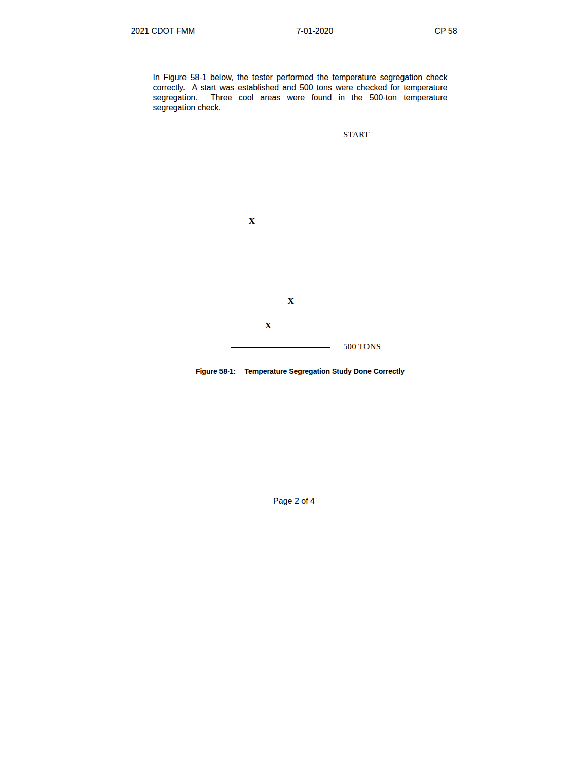2021 CDOT FMM
7-01-2020
CP 58
In Figure 58-1 below, the tester performed the temperature segregation check correctly. A start was established and 500 tons were checked for temperature segregation. Three cool areas were found in the 500-ton temperature segregation check.
START
500 TONS
X
X
X
Figure 58-1: Temperature Segregation Study Done Correctly
Page 2 of 4